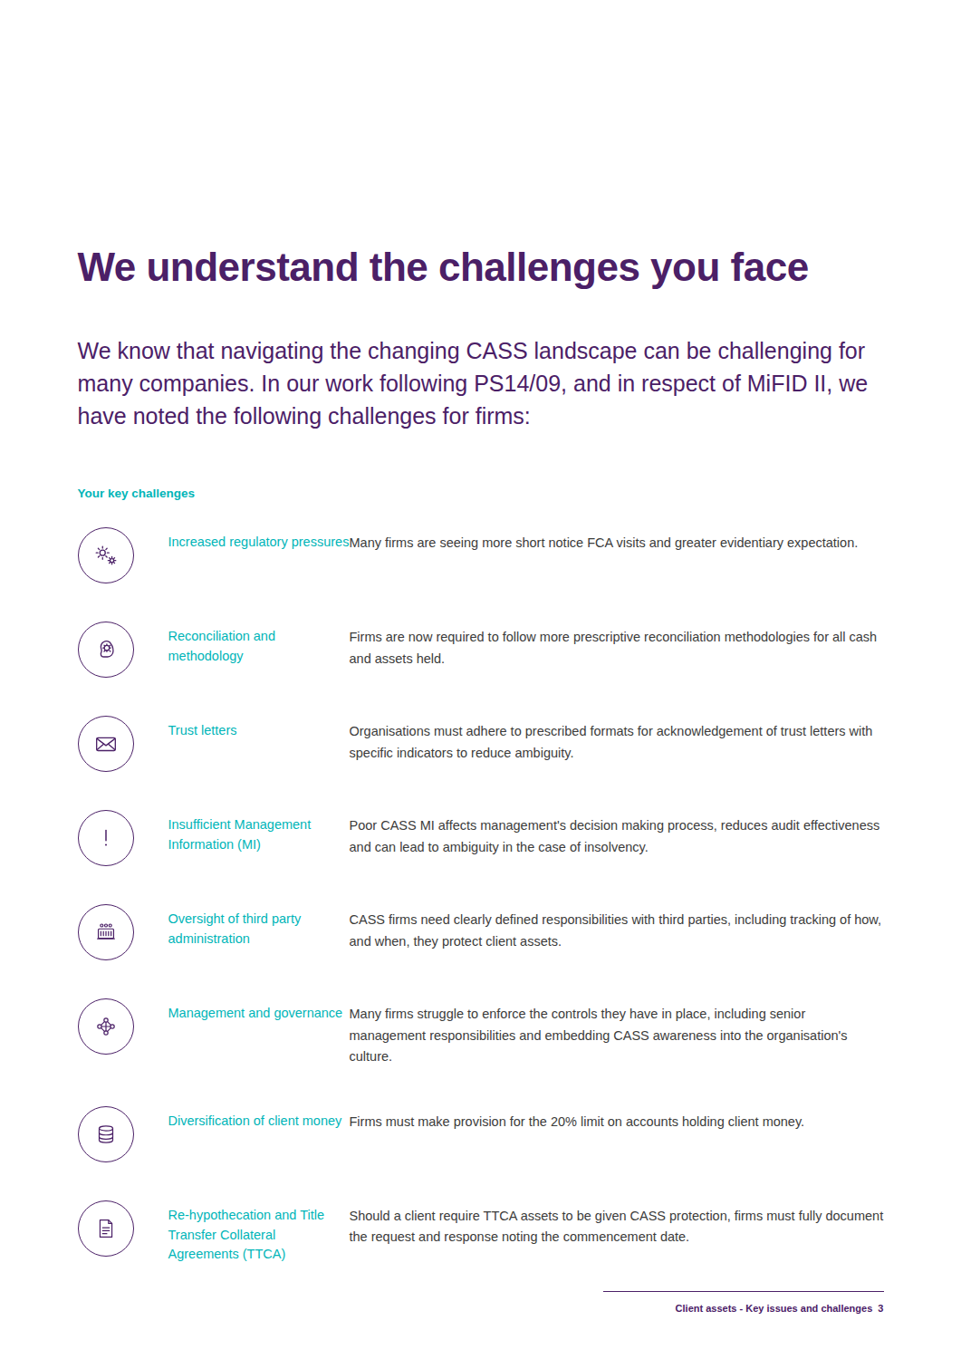We understand the challenges you face
We know that navigating the changing CASS landscape can be challenging for many companies. In our work following PS14/09, and in respect of MiFID II, we have noted the following challenges for firms:
Your key challenges
| | Increased regulatory pressures | Many firms are seeing more short notice FCA visits and greater evidentiary expectation. |
| | Reconciliation and methodology | Firms are now required to follow more prescriptive reconciliation methodologies for all cash and assets held. |
| | Trust letters | Organisations must adhere to prescribed formats for acknowledgement of trust letters with specific indicators to reduce ambiguity. |
| | Insufficient Management Information (MI) | Poor CASS MI affects management's decision making process, reduces audit effectiveness and can lead to ambiguity in the case of insolvency. |
| | Oversight of third party administration | CASS firms need clearly defined responsibilities with third parties, including tracking of how, and when, they protect client assets. |
| | Management and governance | Many firms struggle to enforce the controls they have in place, including senior management responsibilities and embedding CASS awareness into the organisation's culture. |
| | Diversification of client money | Firms must make provision for the 20% limit on accounts holding client money. |
| | Re-hypothecation and Title Transfer Collateral Agreements (TTCA) | Should a client require TTCA assets to be given CASS protection, firms must fully document the request and response noting the commencement date. |
Client assets - Key issues and challenges 3